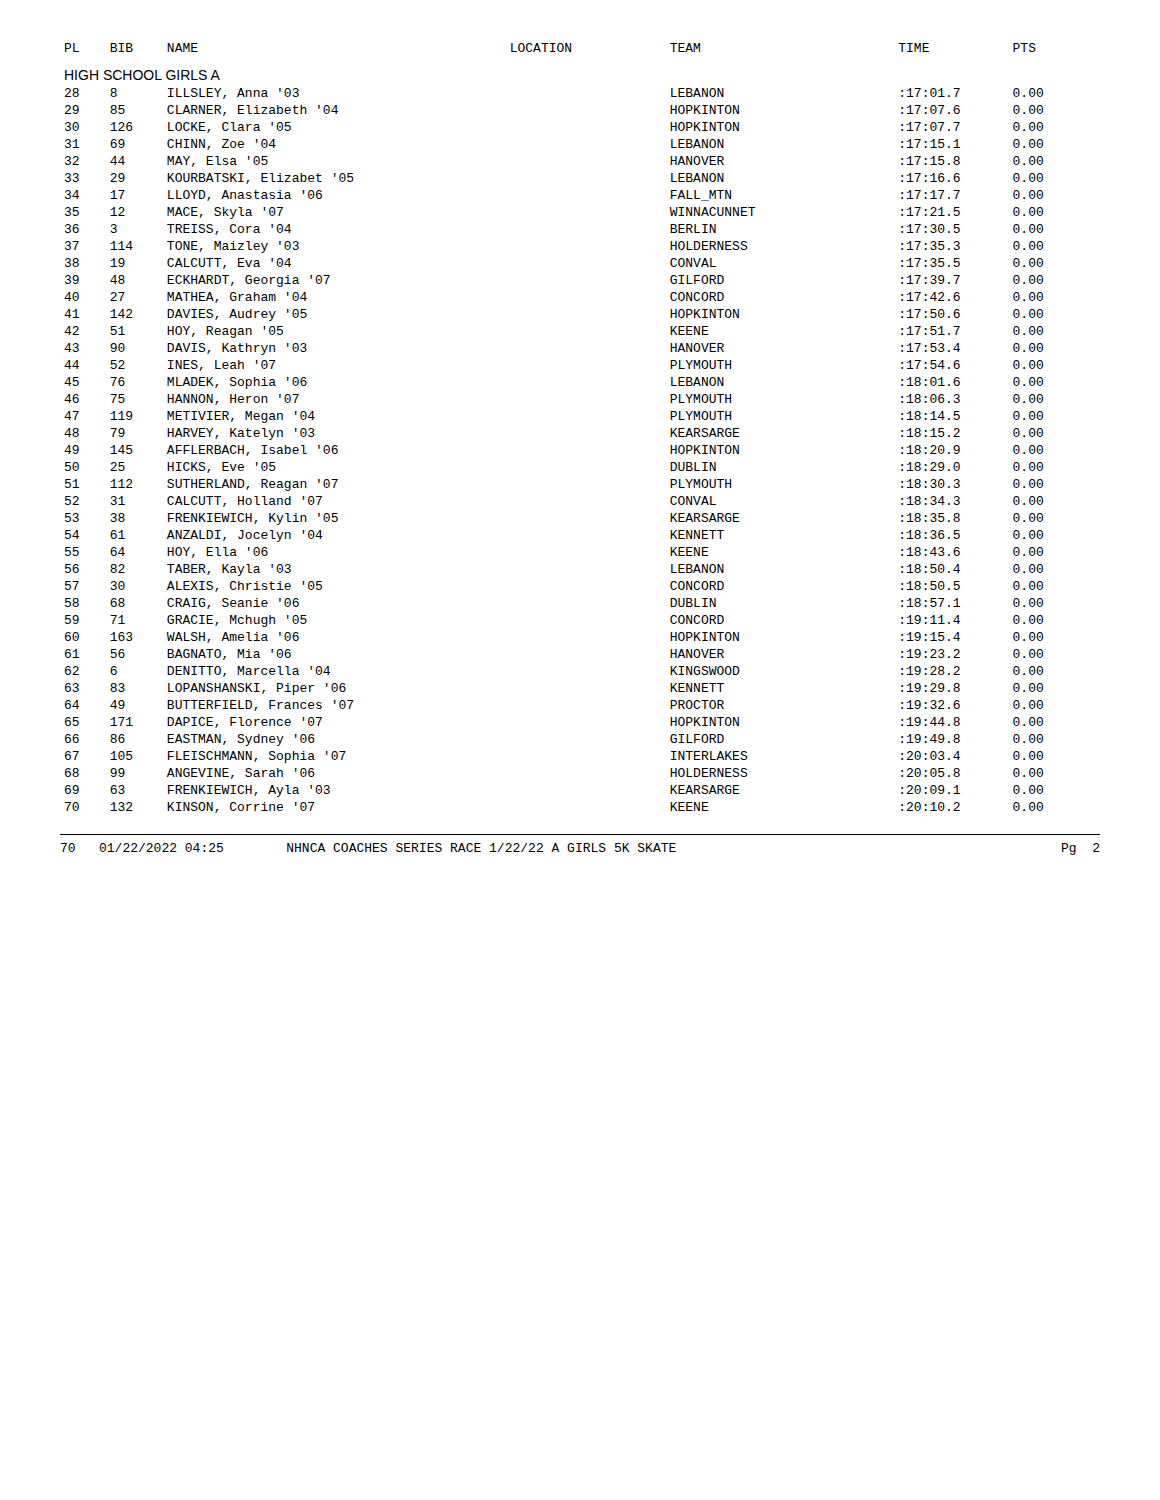| PL | BIB | NAME | LOCATION | TEAM | TIME | PTS |
| --- | --- | --- | --- | --- | --- | --- |
| HIGH SCHOOL GIRLS A |
| 28 | 8 | ILLSLEY, Anna '03 | | LEBANON | :17:01.7 | 0.00 |
| 29 | 85 | CLARNER, Elizabeth '04 | | HOPKINTON | :17:07.6 | 0.00 |
| 30 | 126 | LOCKE, Clara '05 | | HOPKINTON | :17:07.7 | 0.00 |
| 31 | 69 | CHINN, Zoe '04 | | LEBANON | :17:15.1 | 0.00 |
| 32 | 44 | MAY, Elsa '05 | | HANOVER | :17:15.8 | 0.00 |
| 33 | 29 | KOURBATSKI, Elizabet '05 | | LEBANON | :17:16.6 | 0.00 |
| 34 | 17 | LLOYD, Anastasia '06 | | FALL_MTN | :17:17.7 | 0.00 |
| 35 | 12 | MACE, Skyla '07 | | WINNACUNNET | :17:21.5 | 0.00 |
| 36 | 3 | TREISS, Cora '04 | | BERLIN | :17:30.5 | 0.00 |
| 37 | 114 | TONE, Maizley '03 | | HOLDERNESS | :17:35.3 | 0.00 |
| 38 | 19 | CALCUTT, Eva '04 | | CONVAL | :17:35.5 | 0.00 |
| 39 | 48 | ECKHARDT, Georgia '07 | | GILFORD | :17:39.7 | 0.00 |
| 40 | 27 | MATHEA, Graham '04 | | CONCORD | :17:42.6 | 0.00 |
| 41 | 142 | DAVIES, Audrey '05 | | HOPKINTON | :17:50.6 | 0.00 |
| 42 | 51 | HOY, Reagan '05 | | KEENE | :17:51.7 | 0.00 |
| 43 | 90 | DAVIS, Kathryn '03 | | HANOVER | :17:53.4 | 0.00 |
| 44 | 52 | INES, Leah '07 | | PLYMOUTH | :17:54.6 | 0.00 |
| 45 | 76 | MLADEK, Sophia '06 | | LEBANON | :18:01.6 | 0.00 |
| 46 | 75 | HANNON, Heron '07 | | PLYMOUTH | :18:06.3 | 0.00 |
| 47 | 119 | METIVIER, Megan '04 | | PLYMOUTH | :18:14.5 | 0.00 |
| 48 | 79 | HARVEY, Katelyn '03 | | KEARSARGE | :18:15.2 | 0.00 |
| 49 | 145 | AFFLERBACH, Isabel '06 | | HOPKINTON | :18:20.9 | 0.00 |
| 50 | 25 | HICKS, Eve '05 | | DUBLIN | :18:29.0 | 0.00 |
| 51 | 112 | SUTHERLAND, Reagan '07 | | PLYMOUTH | :18:30.3 | 0.00 |
| 52 | 31 | CALCUTT, Holland '07 | | CONVAL | :18:34.3 | 0.00 |
| 53 | 38 | FRENKIEWICH, Kylin '05 | | KEARSARGE | :18:35.8 | 0.00 |
| 54 | 61 | ANZALDI, Jocelyn '04 | | KENNETT | :18:36.5 | 0.00 |
| 55 | 64 | HOY, Ella '06 | | KEENE | :18:43.6 | 0.00 |
| 56 | 82 | TABER, Kayla '03 | | LEBANON | :18:50.4 | 0.00 |
| 57 | 30 | ALEXIS, Christie '05 | | CONCORD | :18:50.5 | 0.00 |
| 58 | 68 | CRAIG, Seanie '06 | | DUBLIN | :18:57.1 | 0.00 |
| 59 | 71 | GRACIE, Mchugh '05 | | CONCORD | :19:11.4 | 0.00 |
| 60 | 163 | WALSH, Amelia '06 | | HOPKINTON | :19:15.4 | 0.00 |
| 61 | 56 | BAGNATO, Mia '06 | | HANOVER | :19:23.2 | 0.00 |
| 62 | 6 | DENITTO, Marcella '04 | | KINGSWOOD | :19:28.2 | 0.00 |
| 63 | 83 | LOPANSHANSKI, Piper '06 | | KENNETT | :19:29.8 | 0.00 |
| 64 | 49 | BUTTERFIELD, Frances '07 | | PROCTOR | :19:32.6 | 0.00 |
| 65 | 171 | DAPICE, Florence '07 | | HOPKINTON | :19:44.8 | 0.00 |
| 66 | 86 | EASTMAN, Sydney '06 | | GILFORD | :19:49.8 | 0.00 |
| 67 | 105 | FLEISCHMANN, Sophia '07 | | INTERLAKES | :20:03.4 | 0.00 |
| 68 | 99 | ANGEVINE, Sarah '06 | | HOLDERNESS | :20:05.8 | 0.00 |
| 69 | 63 | FRENKIEWICH, Ayla '03 | | KEARSARGE | :20:09.1 | 0.00 |
| 70 | 132 | KINSON, Corrine '07 | | KEENE | :20:10.2 | 0.00 |
70 01/22/2022 04:25 NHNCA COACHES SERIES RACE 1/22/22 A GIRLS 5K SKATE
Pg 2